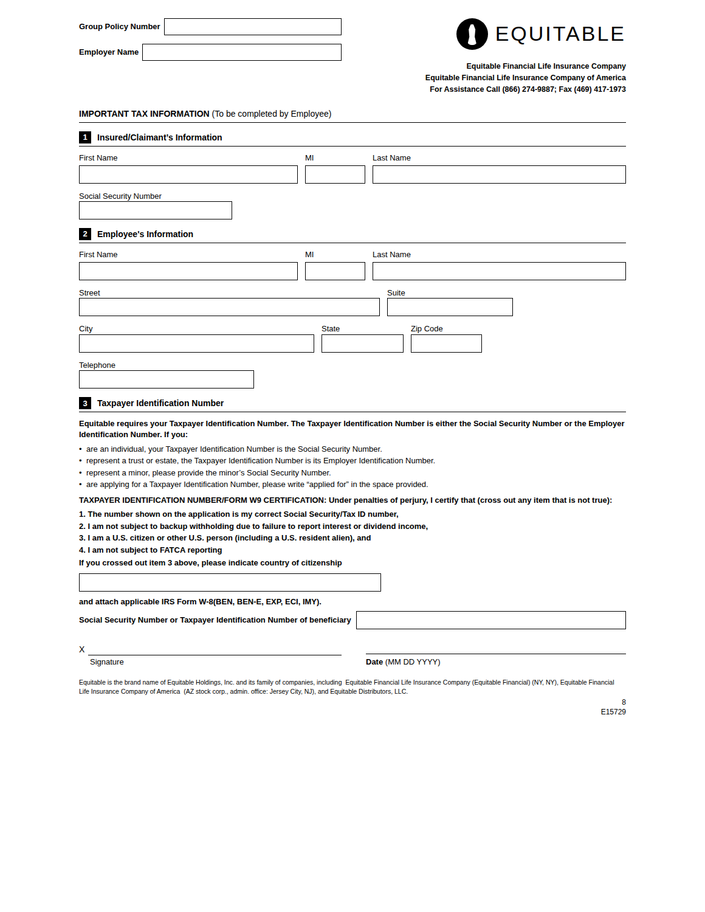Group Policy Number
Employer Name
EQUITABLE
Equitable Financial Life Insurance Company
Equitable Financial Life Insurance Company of America
For Assistance Call (866) 274-9887; Fax (469) 417-1973
IMPORTANT TAX INFORMATION (To be completed by Employee)
1 Insured/Claimant’s Information
First Name
MI
Last Name
Social Security Number
2 Employee's Information
First Name
MI
Last Name
Street
Suite
City
State
Zip Code
Telephone
3 Taxpayer Identification Number
Equitable requires your Taxpayer Identification Number. The Taxpayer Identification Number is either the Social Security Number or the Employer Identification Number. If you:
are an individual, your Taxpayer Identification Number is the Social Security Number.
represent a trust or estate, the Taxpayer Identification Number is its Employer Identification Number.
represent a minor, please provide the minor’s Social Security Number.
are applying for a Taxpayer Identification Number, please write “applied for” in the space provided.
TAXPAYER IDENTIFICATION NUMBER/FORM W9 CERTIFICATION: Under penalties of perjury, I certify that (cross out any item that is not true):
1. The number shown on the application is my correct Social Security/Tax ID number,
2. I am not subject to backup withholding due to failure to report interest or dividend income,
3. I am a U.S. citizen or other U.S. person (including a U.S. resident alien), and
4. I am not subject to FATCA reporting
If you crossed out item 3 above, please indicate country of citizenship
and attach applicable IRS Form W-8(BEN, BEN-E, EXP, ECI, IMY).
Social Security Number or Taxpayer Identification Number of beneficiary
X
Signature
Date (MM DD YYYY)
Equitable is the brand name of Equitable Holdings, Inc. and its family of companies, including Equitable Financial Life Insurance Company (Equitable Financial) (NY, NY), Equitable Financial Life Insurance Company of America (AZ stock corp., admin. office: Jersey City, NJ), and Equitable Distributors, LLC.
8
E15729